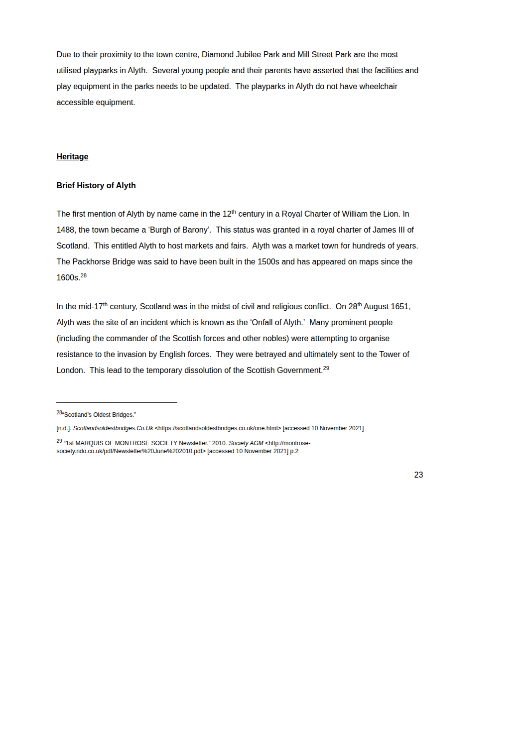Due to their proximity to the town centre, Diamond Jubilee Park and Mill Street Park are the most utilised playparks in Alyth. Several young people and their parents have asserted that the facilities and play equipment in the parks needs to be updated. The playparks in Alyth do not have wheelchair accessible equipment.
Heritage
Brief History of Alyth
The first mention of Alyth by name came in the 12th century in a Royal Charter of William the Lion. In 1488, the town became a ‘Burgh of Barony’. This status was granted in a royal charter of James III of Scotland. This entitled Alyth to host markets and fairs. Alyth was a market town for hundreds of years. The Packhorse Bridge was said to have been built in the 1500s and has appeared on maps since the 1600s.28
In the mid-17th century, Scotland was in the midst of civil and religious conflict. On 28th August 1651, Alyth was the site of an incident which is known as the ‘Onfall of Alyth.’ Many prominent people (including the commander of the Scottish forces and other nobles) were attempting to organise resistance to the invasion by English forces. They were betrayed and ultimately sent to the Tower of London. This lead to the temporary dissolution of the Scottish Government.29
28“Scotland’s Oldest Bridges.”
[n.d.]. Scotlandsoldestbridges.Co.Uk <https://scotlandsoldestbridges.co.uk/one.html> [accessed 10 November 2021]
29 “1st MARQUIS OF MONTROSE SOCIETY Newsletter.” 2010. Society AGM <http://montrose-society.ndo.co.uk/pdf/Newsletter%20June%202010.pdf> [accessed 10 November 2021] p.2
23